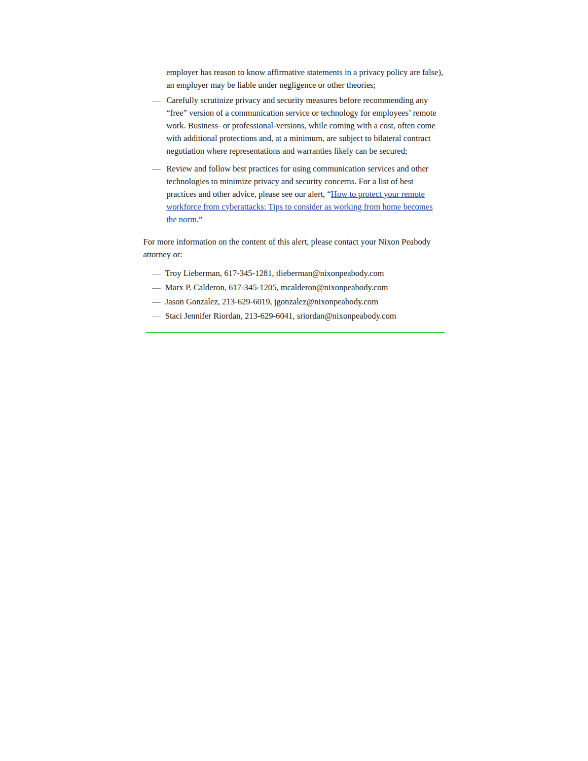employer has reason to know affirmative statements in a privacy policy are false), an employer may be liable under negligence or other theories;
Carefully scrutinize privacy and security measures before recommending any “free” version of a communication service or technology for employees’ remote work. Business- or professional-versions, while coming with a cost, often come with additional protections and, at a minimum, are subject to bilateral contract negotiation where representations and warranties likely can be secured;
Review and follow best practices for using communication services and other technologies to minimize privacy and security concerns. For a list of best practices and other advice, please see our alert, “How to protect your remote workforce from cyberattacks: Tips to consider as working from home becomes the norm.”
For more information on the content of this alert, please contact your Nixon Peabody attorney or:
Troy Lieberman, 617-345-1281, tlieberman@nixonpeabody.com
Marx P. Calderon, 617-345-1205, mcalderon@nixonpeabody.com
Jason Gonzalez, 213-629-6019, jgonzalez@nixonpeabody.com
Staci Jennifer Riordan, 213-629-6041, sriordan@nixonpeabody.com